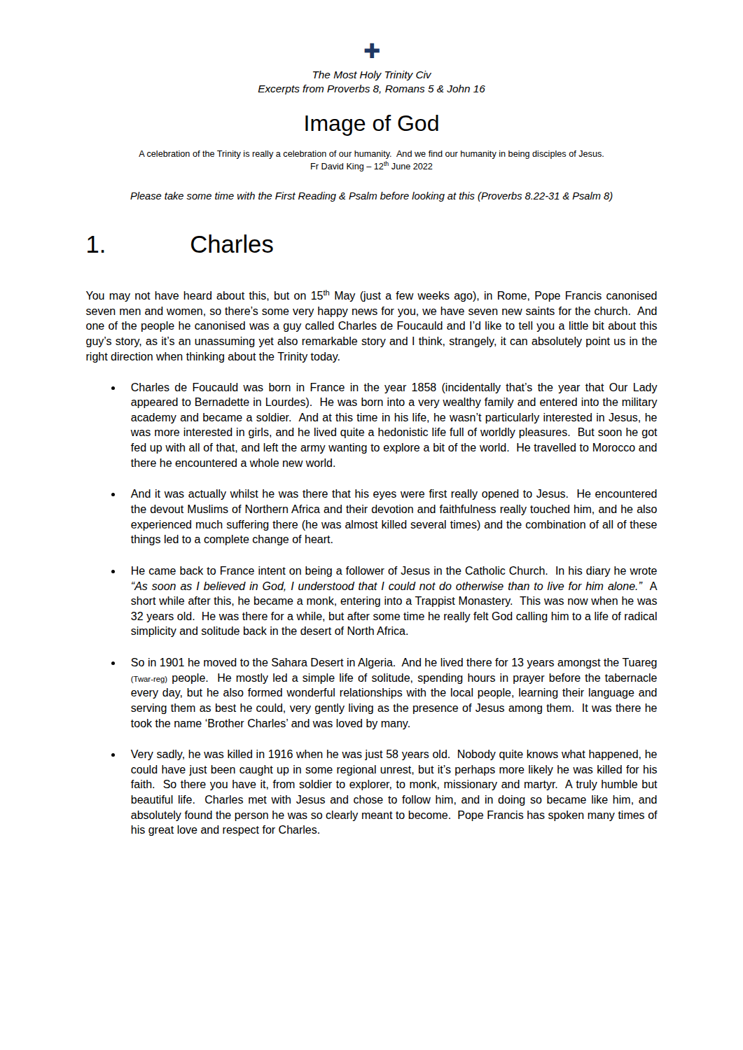✚
The Most Holy Trinity Civ
Excerpts from Proverbs 8, Romans 5 & John 16
Image of God
A celebration of the Trinity is really a celebration of our humanity. And we find our humanity in being disciples of Jesus.
Fr David King – 12th June 2022
Please take some time with the First Reading & Psalm before looking at this (Proverbs 8.22-31 & Psalm 8)
1. Charles
You may not have heard about this, but on 15th May (just a few weeks ago), in Rome, Pope Francis canonised seven men and women, so there’s some very happy news for you, we have seven new saints for the church. And one of the people he canonised was a guy called Charles de Foucauld and I’d like to tell you a little bit about this guy’s story, as it’s an unassuming yet also remarkable story and I think, strangely, it can absolutely point us in the right direction when thinking about the Trinity today.
Charles de Foucauld was born in France in the year 1858 (incidentally that’s the year that Our Lady appeared to Bernadette in Lourdes). He was born into a very wealthy family and entered into the military academy and became a soldier. And at this time in his life, he wasn’t particularly interested in Jesus, he was more interested in girls, and he lived quite a hedonistic life full of worldly pleasures. But soon he got fed up with all of that, and left the army wanting to explore a bit of the world. He travelled to Morocco and there he encountered a whole new world.
And it was actually whilst he was there that his eyes were first really opened to Jesus. He encountered the devout Muslims of Northern Africa and their devotion and faithfulness really touched him, and he also experienced much suffering there (he was almost killed several times) and the combination of all of these things led to a complete change of heart.
He came back to France intent on being a follower of Jesus in the Catholic Church. In his diary he wrote “As soon as I believed in God, I understood that I could not do otherwise than to live for him alone.” A short while after this, he became a monk, entering into a Trappist Monastery. This was now when he was 32 years old. He was there for a while, but after some time he really felt God calling him to a life of radical simplicity and solitude back in the desert of North Africa.
So in 1901 he moved to the Sahara Desert in Algeria. And he lived there for 13 years amongst the Tuareg (Twar-reg) people. He mostly led a simple life of solitude, spending hours in prayer before the tabernacle every day, but he also formed wonderful relationships with the local people, learning their language and serving them as best he could, very gently living as the presence of Jesus among them. It was there he took the name ‘Brother Charles’ and was loved by many.
Very sadly, he was killed in 1916 when he was just 58 years old. Nobody quite knows what happened, he could have just been caught up in some regional unrest, but it’s perhaps more likely he was killed for his faith. So there you have it, from soldier to explorer, to monk, missionary and martyr. A truly humble but beautiful life. Charles met with Jesus and chose to follow him, and in doing so became like him, and absolutely found the person he was so clearly meant to become. Pope Francis has spoken many times of his great love and respect for Charles.